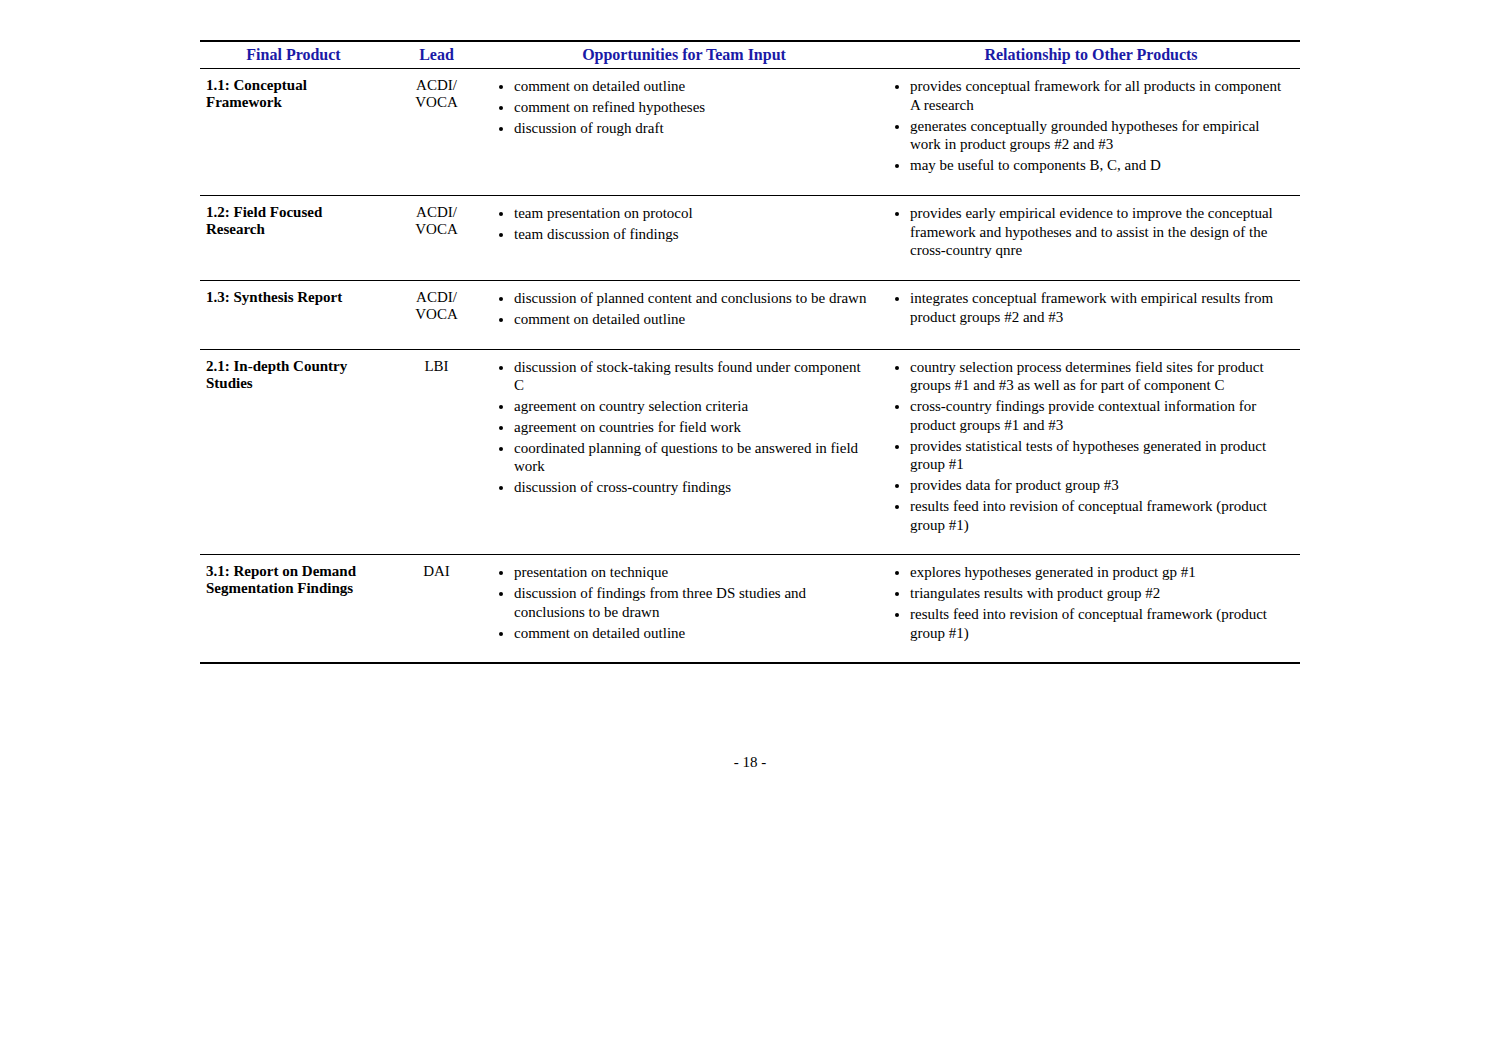| Final Product | Lead | Opportunities for Team Input | Relationship to Other Products |
| --- | --- | --- | --- |
| 1.1: Conceptual Framework | ACDI/ VOCA | comment on detailed outline comment on refined hypotheses discussion of rough draft | provides conceptual framework for all products in component A research generates conceptually grounded hypotheses for empirical work in product groups #2 and #3 may be useful to components B, C, and D |
| 1.2: Field Focused Research | ACDI/ VOCA | team presentation on protocol team discussion of findings | provides early empirical evidence to improve the conceptual framework and hypotheses and to assist in the design of the cross-country qnre |
| 1.3: Synthesis Report | ACDI/ VOCA | discussion of planned content and conclusions to be drawn comment on detailed outline | integrates conceptual framework with empirical results from product groups #2 and #3 |
| 2.1: In-depth Country Studies | LBI | discussion of stock-taking results found under component C agreement on country selection criteria agreement on countries for field work coordinated planning of questions to be answered in field work discussion of cross-country findings | country selection process determines field sites for product groups #1 and #3 as well as for part of component C cross-country findings provide contextual information for product groups #1 and #3 provides statistical tests of hypotheses generated in product group #1 provides data for product group #3 results feed into revision of conceptual framework (product group #1) |
| 3.1: Report on Demand Segmentation Findings | DAI | presentation on technique discussion of findings from three DS studies and conclusions to be drawn comment on detailed outline | explores hypotheses generated in product gp #1 triangulates results with product group #2 results feed into revision of conceptual framework (product group #1) |
- 18 -